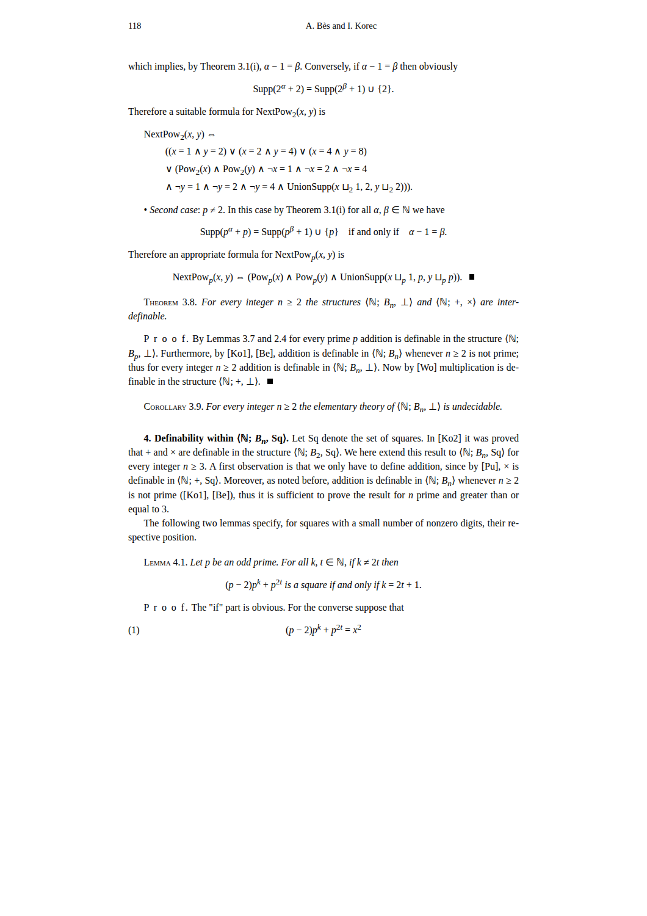118 A. Bès and I. Korec
which implies, by Theorem 3.1(i), α − 1 = β. Conversely, if α − 1 = β then obviously
Supp(2α + 2) = Supp(2β + 1) ∪ {2}.
Therefore a suitable formula for NextPow2(x, y) is
NextPow2(x, y) ⇔
((x = 1 ∧ y = 2) ∨ (x = 2 ∧ y = 4) ∨ (x = 4 ∧ y = 8)
∨ (Pow2(x) ∧ Pow2(y) ∧ ¬x = 1 ∧ ¬x = 2 ∧ ¬x = 4
∧ ¬y = 1 ∧ ¬y = 2 ∧ ¬y = 4 ∧ UnionSupp(x ⊔2 1, 2, y ⊔2 2))).
• Second case: p ≠ 2. In this case by Theorem 3.1(i) for all α, β ∈ ℕ we have
Supp(pα + p) = Supp(pβ + 1) ∪ {p} if and only if α − 1 = β.
Therefore an appropriate formula for NextPowp(x, y) is
NextPowp(x, y) ⇔ (Powp(x) ∧ Powp(y) ∧ UnionSupp(x ⊔p 1, p, y ⊔p p)).
Theorem 3.8. For every integer n ≥ 2 the structures ⟨ℕ; Bn, ⊥⟩ and ⟨ℕ; +, ×⟩ are inter-definable.
P r o o f. By Lemmas 3.7 and 2.4 for every prime p addition is definable in the structure ⟨ℕ; Bp, ⊥⟩. Furthermore, by [Ko1], [Be], addition is definable in ⟨ℕ; Bn⟩ whenever n ≥ 2 is not prime; thus for every integer n ≥ 2 addition is definable in ⟨ℕ; Bn, ⊥⟩. Now by [Wo] multiplication is definable in the structure ⟨ℕ; +, ⊥⟩.
Corollary 3.9. For every integer n ≥ 2 the elementary theory of ⟨ℕ; Bn, ⊥⟩ is undecidable.
4. Definability within ⟨ℕ; Bn, Sq⟩. Let Sq denote the set of squares. In [Ko2] it was proved that + and × are definable in the structure ⟨ℕ; B2, Sq⟩. We here extend this result to ⟨ℕ; Bn, Sq⟩ for every integer n ≥ 3. A first observation is that we only have to define addition, since by [Pu], × is definable in ⟨ℕ; +, Sq⟩. Moreover, as noted before, addition is definable in ⟨ℕ; Bn⟩ whenever n ≥ 2 is not prime ([Ko1], [Be]), thus it is sufficient to prove the result for n prime and greater than or equal to 3.
The following two lemmas specify, for squares with a small number of nonzero digits, their respective position.
Lemma 4.1. Let p be an odd prime. For all k, t ∈ ℕ, if k ≠ 2t then
(p − 2)pk + p2t is a square if and only if k = 2t + 1.
P r o o f. The "if" part is obvious. For the converse suppose that
(1) (p − 2)pk + p2t = x2